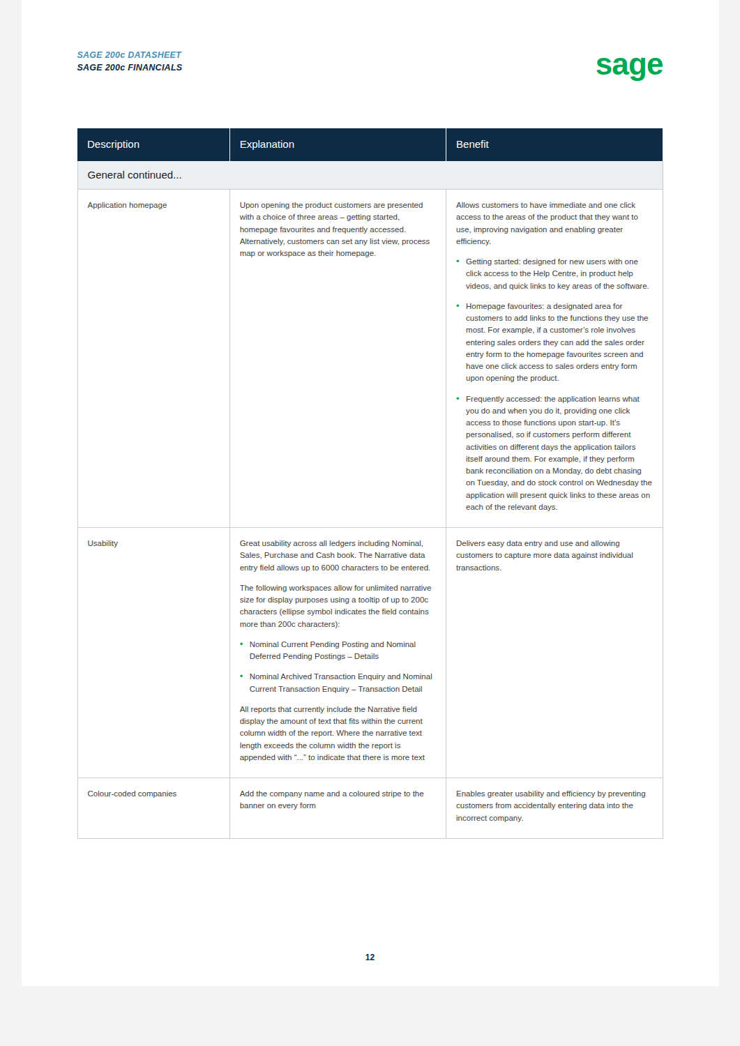SAGE 200c DATASHEET
SAGE 200c FINANCIALS
sage
| Description | Explanation | Benefit |
| --- | --- | --- |
| General continued... |
| Application homepage | Upon opening the product customers are presented with a choice of three areas – getting started, homepage favourites and frequently accessed. Alternatively, customers can set any list view, process map or workspace as their homepage. | Allows customers to have immediate and one click access to the areas of the product that they want to use, improving navigation and enabling greater efficiency. Getting started: designed for new users with one click access to the Help Centre, in product help videos, and quick links to key areas of the software. Homepage favourites: a designated area for customers to add links to the functions they use the most. For example, if a customer’s role involves entering sales orders they can add the sales order entry form to the homepage favourites screen and have one click access to sales orders entry form upon opening the product. Frequently accessed: the application learns what you do and when you do it, providing one click access to those functions upon start-up. It’s personalised, so if customers perform different activities on different days the application tailors itself around them. For example, if they perform bank reconciliation on a Monday, do debt chasing on Tuesday, and do stock control on Wednesday the application will present quick links to these areas on each of the relevant days. |
| Usability | Great usability across all ledgers including Nominal, Sales, Purchase and Cash book. The Narrative data entry field allows up to 6000 characters to be entered. The following workspaces allow for unlimited narrative size for display purposes using a tooltip of up to 200c characters (ellipse symbol indicates the field contains more than 200c characters): Nominal Current Pending Posting and Nominal Deferred Pending Postings – Details Nominal Archived Transaction Enquiry and Nominal Current Transaction Enquiry – Transaction Detail All reports that currently include the Narrative field display the amount of text that fits within the current column width of the report. Where the narrative text length exceeds the column width the report is appended with “...” to indicate that there is more text | Delivers easy data entry and use and allowing customers to capture more data against individual transactions. |
| Colour-coded companies | Add the company name and a coloured stripe to the banner on every form | Enables greater usability and efficiency by preventing customers from accidentally entering data into the incorrect company. |
12